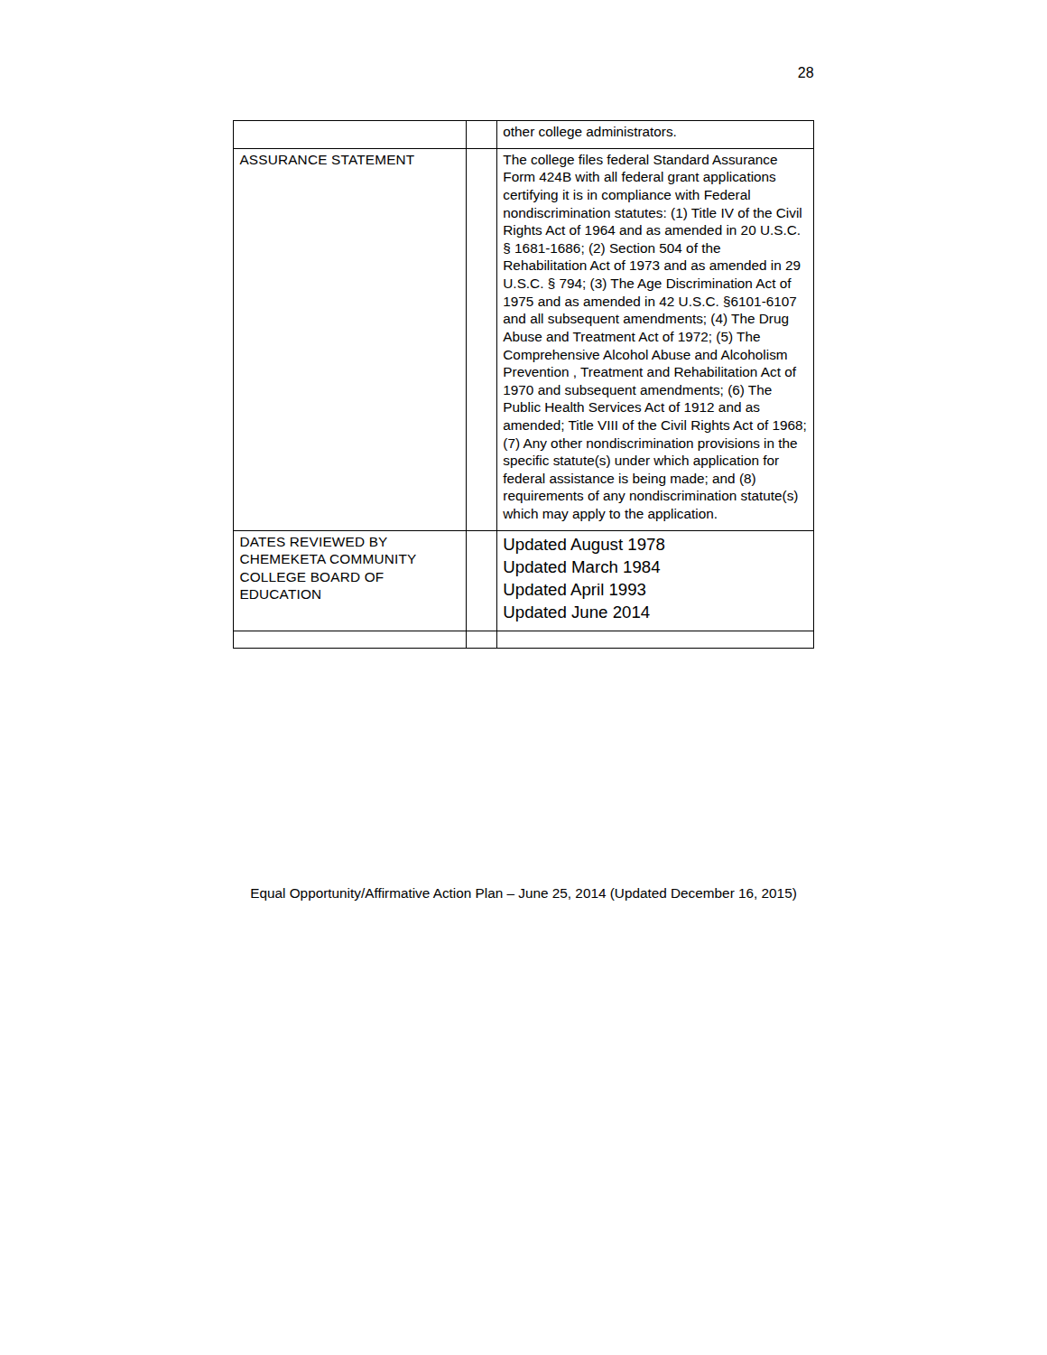28
| | | other college administrators. |
| ASSURANCE STATEMENT | | The college files federal Standard Assurance Form 424B with all federal grant applications certifying it is in compliance with Federal nondiscrimination statutes: (1) Title IV of the Civil Rights Act of 1964 and as amended in 20 U.S.C. § 1681-1686; (2) Section 504 of the Rehabilitation Act of 1973 and as amended in 29 U.S.C. § 794; (3) The Age Discrimination Act of 1975 and as amended in 42 U.S.C. §6101-6107 and all subsequent amendments; (4) The Drug Abuse and Treatment Act of 1972; (5) The Comprehensive Alcohol Abuse and Alcoholism Prevention , Treatment and Rehabilitation Act of 1970 and subsequent amendments; (6) The Public Health Services Act of 1912 and as amended; Title VIII of the Civil Rights Act of 1968; (7) Any other nondiscrimination provisions in the specific statute(s) under which application for federal assistance is being made; and (8) requirements of any nondiscrimination statute(s) which may apply to the application. |
| DATES REVIEWED BY CHEMEKETA COMMUNITY COLLEGE BOARD OF EDUCATION | | Updated August 1978 Updated March 1984 Updated April 1993 Updated June 2014 |
Equal Opportunity/Affirmative Action Plan – June 25, 2014 (Updated December 16, 2015)